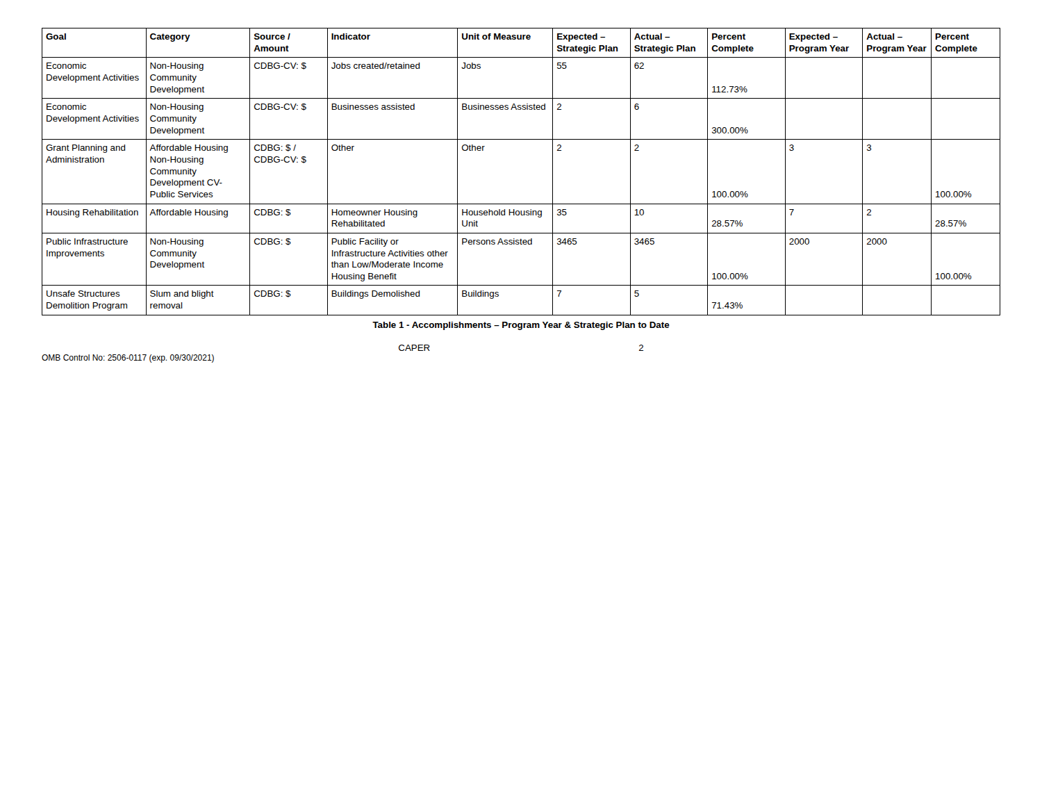| Goal | Category | Source / Amount | Indicator | Unit of Measure | Expected – Strategic Plan | Actual – Strategic Plan | Percent Complete | Expected – Program Year | Actual – Program Year | Percent Complete |
| --- | --- | --- | --- | --- | --- | --- | --- | --- | --- | --- |
| Economic Development Activities | Non-Housing Community Development | CDBG-CV: $ | Jobs created/retained | Jobs | 55 | 62 | 112.73% | | | |
| Economic Development Activities | Non-Housing Community Development | CDBG-CV: $ | Businesses assisted | Businesses Assisted | 2 | 6 | 300.00% | | | |
| Grant Planning and Administration | Affordable Housing Non-Housing Community Development CV-Public Services | CDBG: $ / CDBG-CV: $ | Other | Other | 2 | 2 | 100.00% | 3 | 3 | 100.00% |
| Housing Rehabilitation | Affordable Housing | CDBG: $ | Homeowner Housing Rehabilitated | Household Housing Unit | 35 | 10 | 28.57% | 7 | 2 | 28.57% |
| Public Infrastructure Improvements | Non-Housing Community Development | CDBG: $ | Public Facility or Infrastructure Activities other than Low/Moderate Income Housing Benefit | Persons Assisted | 3465 | 3465 | 100.00% | 2000 | 2000 | 100.00% |
| Unsafe Structures Demolition Program | Slum and blight removal | CDBG: $ | Buildings Demolished | Buildings | 7 | 5 | 71.43% | | | |
Table 1 - Accomplishments – Program Year & Strategic Plan to Date
CAPER 2
OMB Control No: 2506-0117 (exp. 09/30/2021)